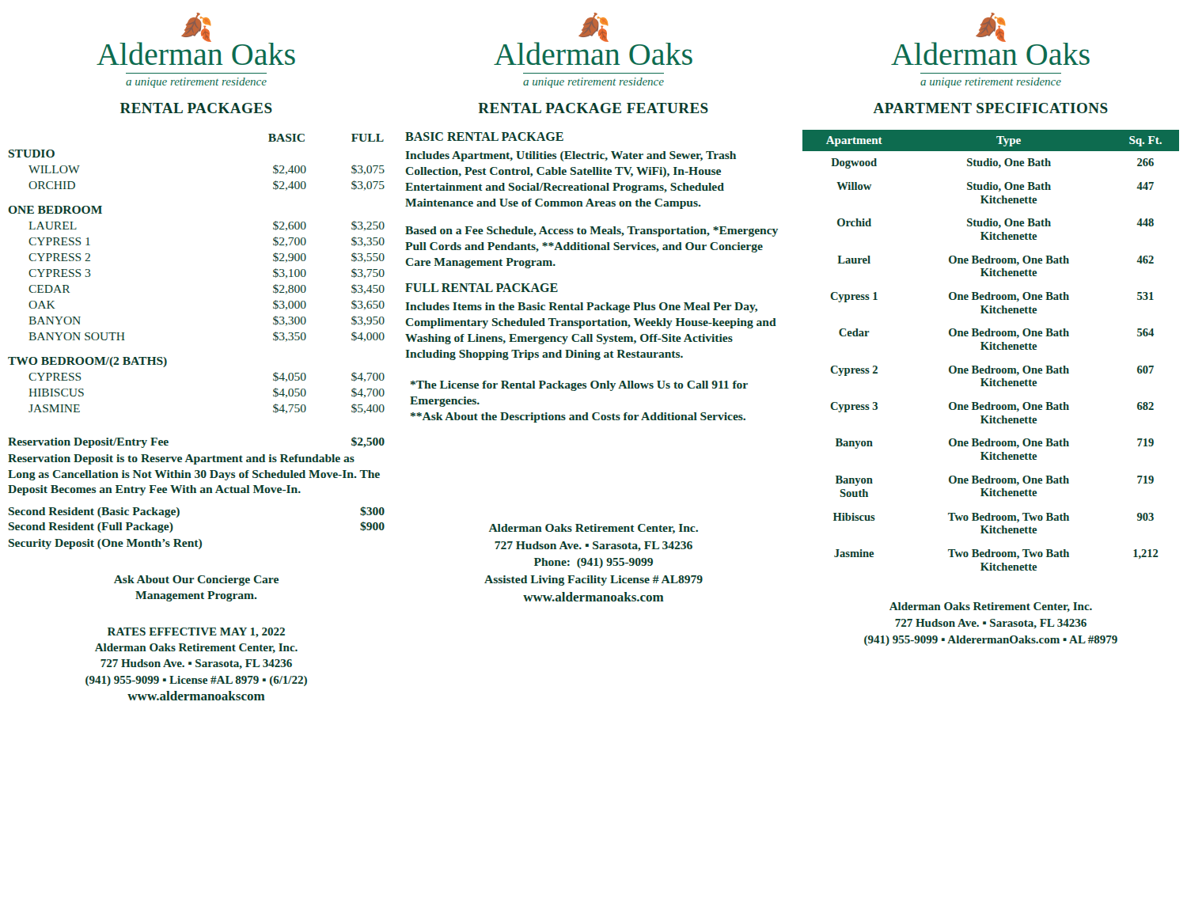🍂
Alderman Oaks
a unique retirement residence
RENTAL PACKAGES
| | BASIC | FULL |
| --- | --- | --- |
| STUDIO |
| WILLOW | $2,400 | $3,075 |
| ORCHID | $2,400 | $3,075 |
| ONE BEDROOM |
| LAUREL | $2,600 | $3,250 |
| CYPRESS 1 | $2,700 | $3,350 |
| CYPRESS 2 | $2,900 | $3,550 |
| CYPRESS 3 | $3,100 | $3,750 |
| CEDAR | $2,800 | $3,450 |
| OAK | $3,000 | $3,650 |
| BANYON | $3,300 | $3,950 |
| BANYON SOUTH | $3,350 | $4,000 |
| TWO BEDROOM/(2 BATHS) |
| CYPRESS | $4,050 | $4,700 |
| HIBISCUS | $4,050 | $4,700 |
| JASMINE | $4,750 | $5,400 |
Reservation Deposit/Entry Fee$2,500
Reservation Deposit is to Reserve Apartment and is Refundable as Long as Cancellation is Not Within 30 Days of Scheduled Move-In. The Deposit Becomes an Entry Fee With an Actual Move-In.
Second Resident (Basic Package)$300
Second Resident (Full Package)$900
Security Deposit (One Month’s Rent)
Ask About Our Concierge Care
Management Program.
RATES EFFECTIVE MAY 1, 2022
Alderman Oaks Retirement Center, Inc.
727 Hudson Ave. ▪ Sarasota, FL 34236
(941) 955-9099 ▪ License #AL 8979 ▪ (6/1/22)
www.aldermanoakscom
🍂
Alderman Oaks
a unique retirement residence
RENTAL PACKAGE FEATURES
BASIC RENTAL PACKAGE
Includes Apartment, Utilities (Electric, Water and Sewer, Trash Collection, Pest Control, Cable Satellite TV, WiFi), In-House Entertainment and Social/Recreational Programs, Scheduled Maintenance and Use of Common Areas on the Campus.
Based on a Fee Schedule, Access to Meals, Transportation, *Emergency Pull Cords and Pendants, **Additional Services, and Our Concierge Care Management Program.
FULL RENTAL PACKAGE
Includes Items in the Basic Rental Package Plus One Meal Per Day, Complimentary Scheduled Transportation, Weekly House-keeping and Washing of Linens, Emergency Call System, Off-Site Activities Including Shopping Trips and Dining at Restaurants.
*The License for Rental Packages Only Allows Us to Call 911 for Emergencies.
**Ask About the Descriptions and Costs for Additional Services.
Alderman Oaks Retirement Center, Inc.
727 Hudson Ave. ▪ Sarasota, FL 34236
Phone: (941) 955-9099
Assisted Living Facility License # AL8979
www.aldermanoaks.com
🍂
Alderman Oaks
a unique retirement residence
APARTMENT SPECIFICATIONS
| Apartment | Type | Sq. Ft. |
| --- | --- | --- |
| Dogwood | Studio, One Bath | 266 |
| Willow | Studio, One Bath Kitchenette | 447 |
| Orchid | Studio, One Bath Kitchenette | 448 |
| Laurel | One Bedroom, One Bath Kitchenette | 462 |
| Cypress 1 | One Bedroom, One Bath Kitchenette | 531 |
| Cedar | One Bedroom, One Bath Kitchenette | 564 |
| Cypress 2 | One Bedroom, One Bath Kitchenette | 607 |
| Cypress 3 | One Bedroom, One Bath Kitchenette | 682 |
| Banyon | One Bedroom, One Bath Kitchenette | 719 |
| Banyon South | One Bedroom, One Bath Kitchenette | 719 |
| Hibiscus | Two Bedroom, Two Bath Kitchenette | 903 |
| Jasmine | Two Bedroom, Two Bath Kitchenette | 1,212 |
Alderman Oaks Retirement Center, Inc.
727 Hudson Ave. ▪ Sarasota, FL 34236
(941) 955-9099 ▪ AlderermanOaks.com ▪ AL #8979